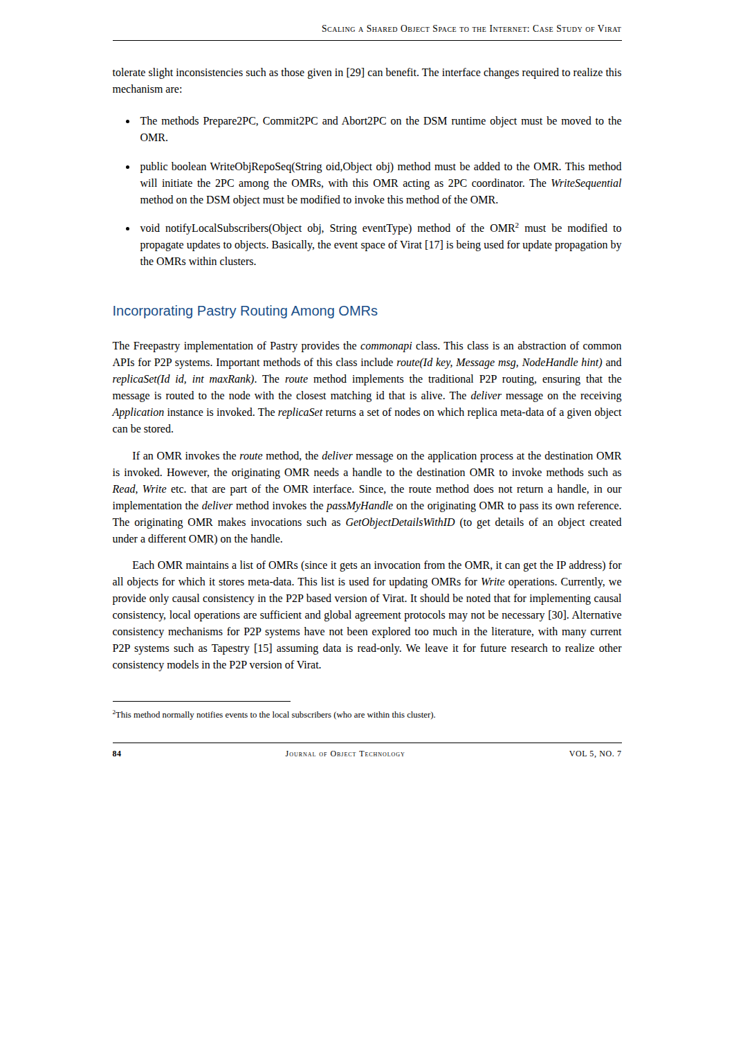Scaling a Shared Object Space to the Internet: Case Study of Virat
tolerate slight inconsistencies such as those given in [29] can benefit. The interface changes required to realize this mechanism are:
The methods Prepare2PC, Commit2PC and Abort2PC on the DSM runtime object must be moved to the OMR.
public boolean WriteObjRepoSeq(String oid,Object obj) method must be added to the OMR. This method will initiate the 2PC among the OMRs, with this OMR acting as 2PC coordinator. The WriteSequential method on the DSM object must be modified to invoke this method of the OMR.
void notifyLocalSubscribers(Object obj, String eventType) method of the OMR2 must be modified to propagate updates to objects. Basically, the event space of Virat [17] is being used for update propagation by the OMRs within clusters.
Incorporating Pastry Routing Among OMRs
The Freepastry implementation of Pastry provides the commonapi class. This class is an abstraction of common APIs for P2P systems. Important methods of this class include route(Id key, Message msg, NodeHandle hint) and replicaSet(Id id, int maxRank). The route method implements the traditional P2P routing, ensuring that the message is routed to the node with the closest matching id that is alive. The deliver message on the receiving Application instance is invoked. The replicaSet returns a set of nodes on which replica meta-data of a given object can be stored.
If an OMR invokes the route method, the deliver message on the application process at the destination OMR is invoked. However, the originating OMR needs a handle to the destination OMR to invoke methods such as Read, Write etc. that are part of the OMR interface. Since, the route method does not return a handle, in our implementation the deliver method invokes the passMyHandle on the originating OMR to pass its own reference. The originating OMR makes invocations such as GetObjectDetailsWithID (to get details of an object created under a different OMR) on the handle.
Each OMR maintains a list of OMRs (since it gets an invocation from the OMR, it can get the IP address) for all objects for which it stores meta-data. This list is used for updating OMRs for Write operations. Currently, we provide only causal consistency in the P2P based version of Virat. It should be noted that for implementing causal consistency, local operations are sufficient and global agreement protocols may not be necessary [30]. Alternative consistency mechanisms for P2P systems have not been explored too much in the literature, with many current P2P systems such as Tapestry [15] assuming data is read-only. We leave it for future research to realize other consistency models in the P2P version of Virat.
2This method normally notifies events to the local subscribers (who are within this cluster).
84 Journal of Object Technology VOL 5, NO. 7